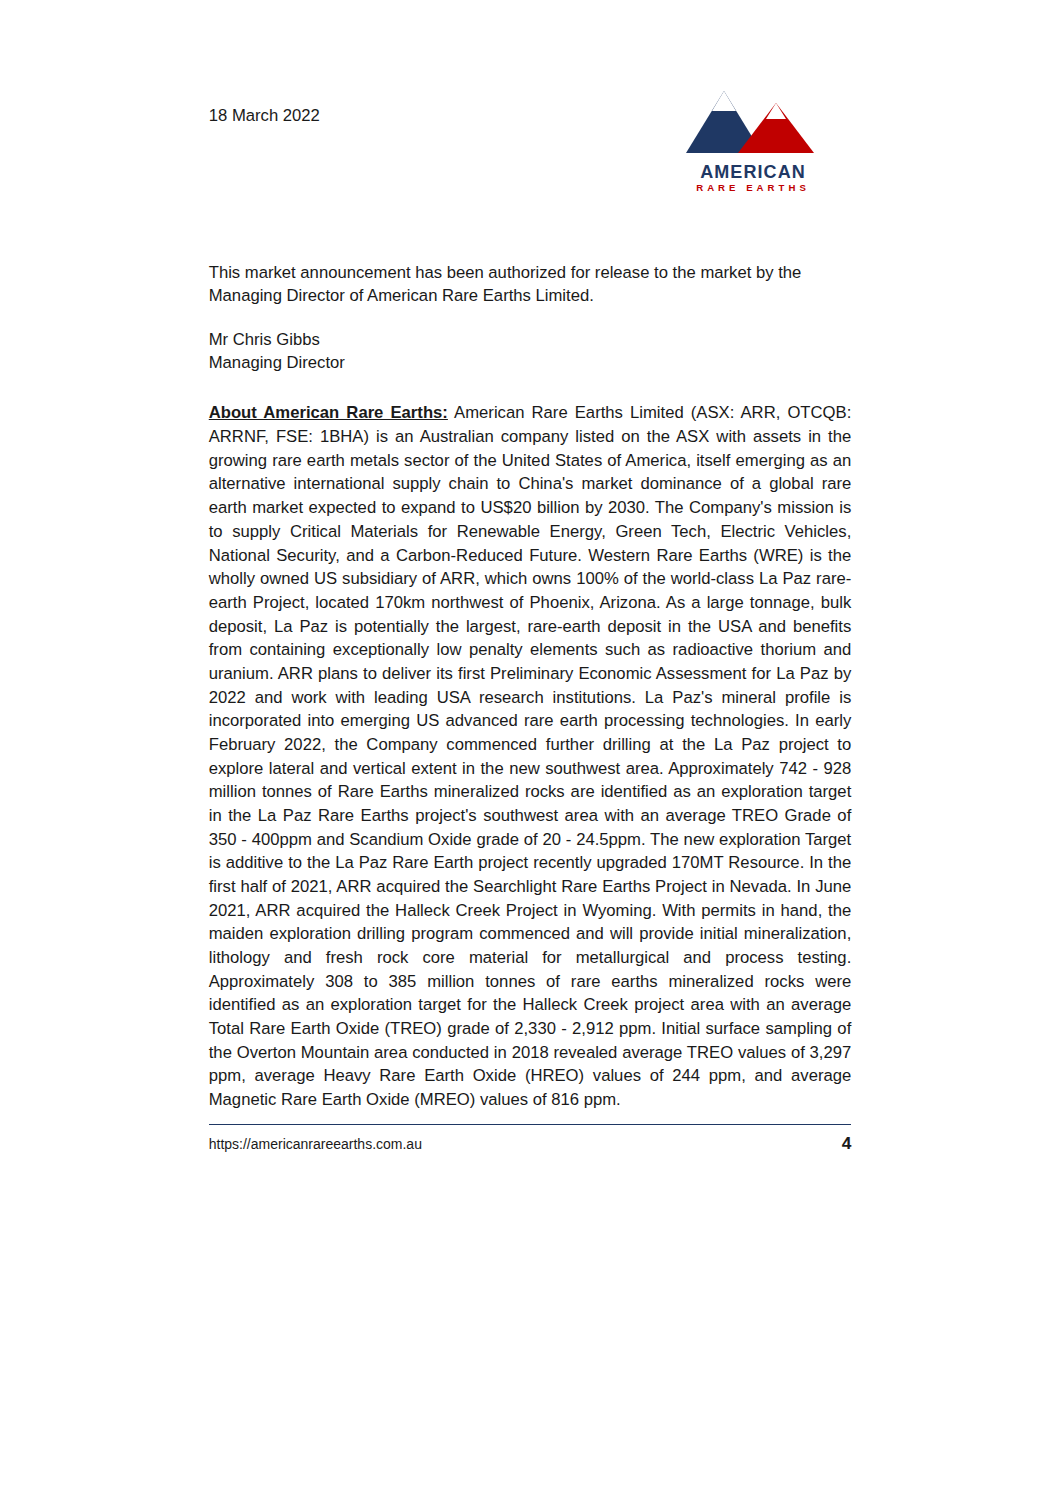18 March 2022
AMERICAN
RARE EARTHS
This market announcement has been authorized for release to the market by the Managing Director of American Rare Earths Limited.
Mr Chris Gibbs
Managing Director
About American Rare Earths: American Rare Earths Limited (ASX: ARR, OTCQB: ARRNF, FSE: 1BHA) is an Australian company listed on the ASX with assets in the growing rare earth metals sector of the United States of America, itself emerging as an alternative international supply chain to China's market dominance of a global rare earth market expected to expand to US$20 billion by 2030. The Company's mission is to supply Critical Materials for Renewable Energy, Green Tech, Electric Vehicles, National Security, and a Carbon-Reduced Future. Western Rare Earths (WRE) is the wholly owned US subsidiary of ARR, which owns 100% of the world-class La Paz rare-earth Project, located 170km northwest of Phoenix, Arizona. As a large tonnage, bulk deposit, La Paz is potentially the largest, rare-earth deposit in the USA and benefits from containing exceptionally low penalty elements such as radioactive thorium and uranium. ARR plans to deliver its first Preliminary Economic Assessment for La Paz by 2022 and work with leading USA research institutions. La Paz's mineral profile is incorporated into emerging US advanced rare earth processing technologies. In early February 2022, the Company commenced further drilling at the La Paz project to explore lateral and vertical extent in the new southwest area. Approximately 742 - 928 million tonnes of Rare Earths mineralized rocks are identified as an exploration target in the La Paz Rare Earths project's southwest area with an average TREO Grade of 350 - 400ppm and Scandium Oxide grade of 20 - 24.5ppm. The new exploration Target is additive to the La Paz Rare Earth project recently upgraded 170MT Resource. In the first half of 2021, ARR acquired the Searchlight Rare Earths Project in Nevada. In June 2021, ARR acquired the Halleck Creek Project in Wyoming. With permits in hand, the maiden exploration drilling program commenced and will provide initial mineralization, lithology and fresh rock core material for metallurgical and process testing. Approximately 308 to 385 million tonnes of rare earths mineralized rocks were identified as an exploration target for the Halleck Creek project area with an average Total Rare Earth Oxide (TREO) grade of 2,330 - 2,912 ppm. Initial surface sampling of the Overton Mountain area conducted in 2018 revealed average TREO values of 3,297 ppm, average Heavy Rare Earth Oxide (HREO) values of 244 ppm, and average Magnetic Rare Earth Oxide (MREO) values of 816 ppm.
https://americanrareearths.com.au
4